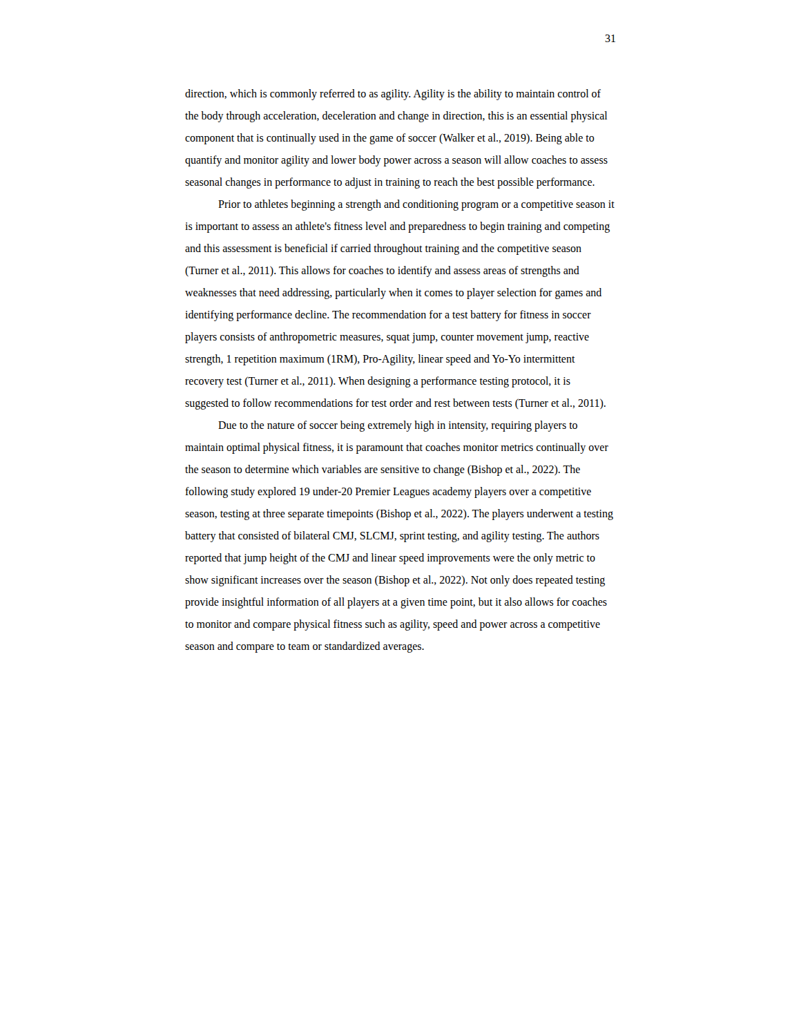31
direction, which is commonly referred to as agility. Agility is the ability to maintain control of the body through acceleration, deceleration and change in direction, this is an essential physical component that is continually used in the game of soccer (Walker et al., 2019). Being able to quantify and monitor agility and lower body power across a season will allow coaches to assess seasonal changes in performance to adjust in training to reach the best possible performance.
Prior to athletes beginning a strength and conditioning program or a competitive season it is important to assess an athlete's fitness level and preparedness to begin training and competing and this assessment is beneficial if carried throughout training and the competitive season (Turner et al., 2011). This allows for coaches to identify and assess areas of strengths and weaknesses that need addressing, particularly when it comes to player selection for games and identifying performance decline. The recommendation for a test battery for fitness in soccer players consists of anthropometric measures, squat jump, counter movement jump, reactive strength, 1 repetition maximum (1RM), Pro-Agility, linear speed and Yo-Yo intermittent recovery test (Turner et al., 2011). When designing a performance testing protocol, it is suggested to follow recommendations for test order and rest between tests (Turner et al., 2011).
Due to the nature of soccer being extremely high in intensity, requiring players to maintain optimal physical fitness, it is paramount that coaches monitor metrics continually over the season to determine which variables are sensitive to change (Bishop et al., 2022). The following study explored 19 under-20 Premier Leagues academy players over a competitive season, testing at three separate timepoints (Bishop et al., 2022). The players underwent a testing battery that consisted of bilateral CMJ, SLCMJ, sprint testing, and agility testing. The authors reported that jump height of the CMJ and linear speed improvements were the only metric to show significant increases over the season (Bishop et al., 2022). Not only does repeated testing provide insightful information of all players at a given time point, but it also allows for coaches to monitor and compare physical fitness such as agility, speed and power across a competitive season and compare to team or standardized averages.